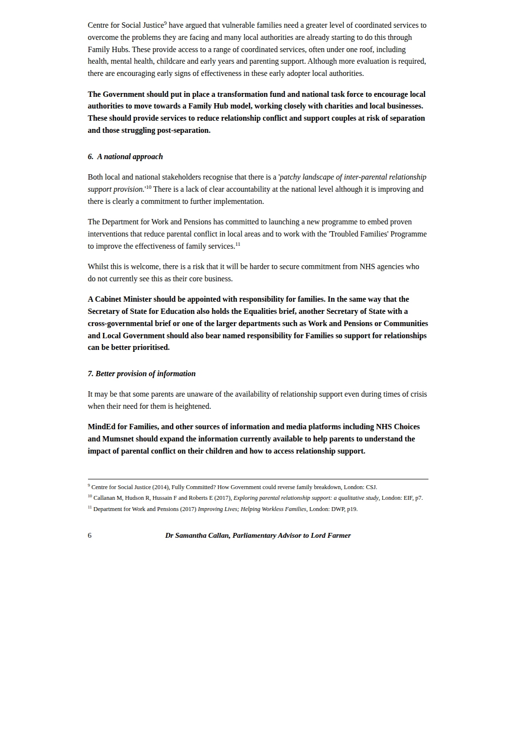Centre for Social Justice9 have argued that vulnerable families need a greater level of coordinated services to overcome the problems they are facing and many local authorities are already starting to do this through Family Hubs. These provide access to a range of coordinated services, often under one roof, including health, mental health, childcare and early years and parenting support. Although more evaluation is required, there are encouraging early signs of effectiveness in these early adopter local authorities.
The Government should put in place a transformation fund and national task force to encourage local authorities to move towards a Family Hub model, working closely with charities and local businesses. These should provide services to reduce relationship conflict and support couples at risk of separation and those struggling post-separation.
6. A national approach
Both local and national stakeholders recognise that there is a 'patchy landscape of inter-parental relationship support provision.'10 There is a lack of clear accountability at the national level although it is improving and there is clearly a commitment to further implementation.
The Department for Work and Pensions has committed to launching a new programme to embed proven interventions that reduce parental conflict in local areas and to work with the 'Troubled Families' Programme to improve the effectiveness of family services.11
Whilst this is welcome, there is a risk that it will be harder to secure commitment from NHS agencies who do not currently see this as their core business.
A Cabinet Minister should be appointed with responsibility for families. In the same way that the Secretary of State for Education also holds the Equalities brief, another Secretary of State with a cross-governmental brief or one of the larger departments such as Work and Pensions or Communities and Local Government should also bear named responsibility for Families so support for relationships can be better prioritised.
7. Better provision of information
It may be that some parents are unaware of the availability of relationship support even during times of crisis when their need for them is heightened.
MindEd for Families, and other sources of information and media platforms including NHS Choices and Mumsnet should expand the information currently available to help parents to understand the impact of parental conflict on their children and how to access relationship support.
9 Centre for Social Justice (2014), Fully Committed? How Government could reverse family breakdown, London: CSJ.
10 Callanan M, Hudson R, Hussain F and Roberts E (2017), Exploring parental relationship support: a qualitative study, London: EIF, p7.
11 Department for Work and Pensions (2017) Improving Lives; Helping Workless Families, London: DWP, p19.
6 Dr Samantha Callan, Parliamentary Advisor to Lord Farmer